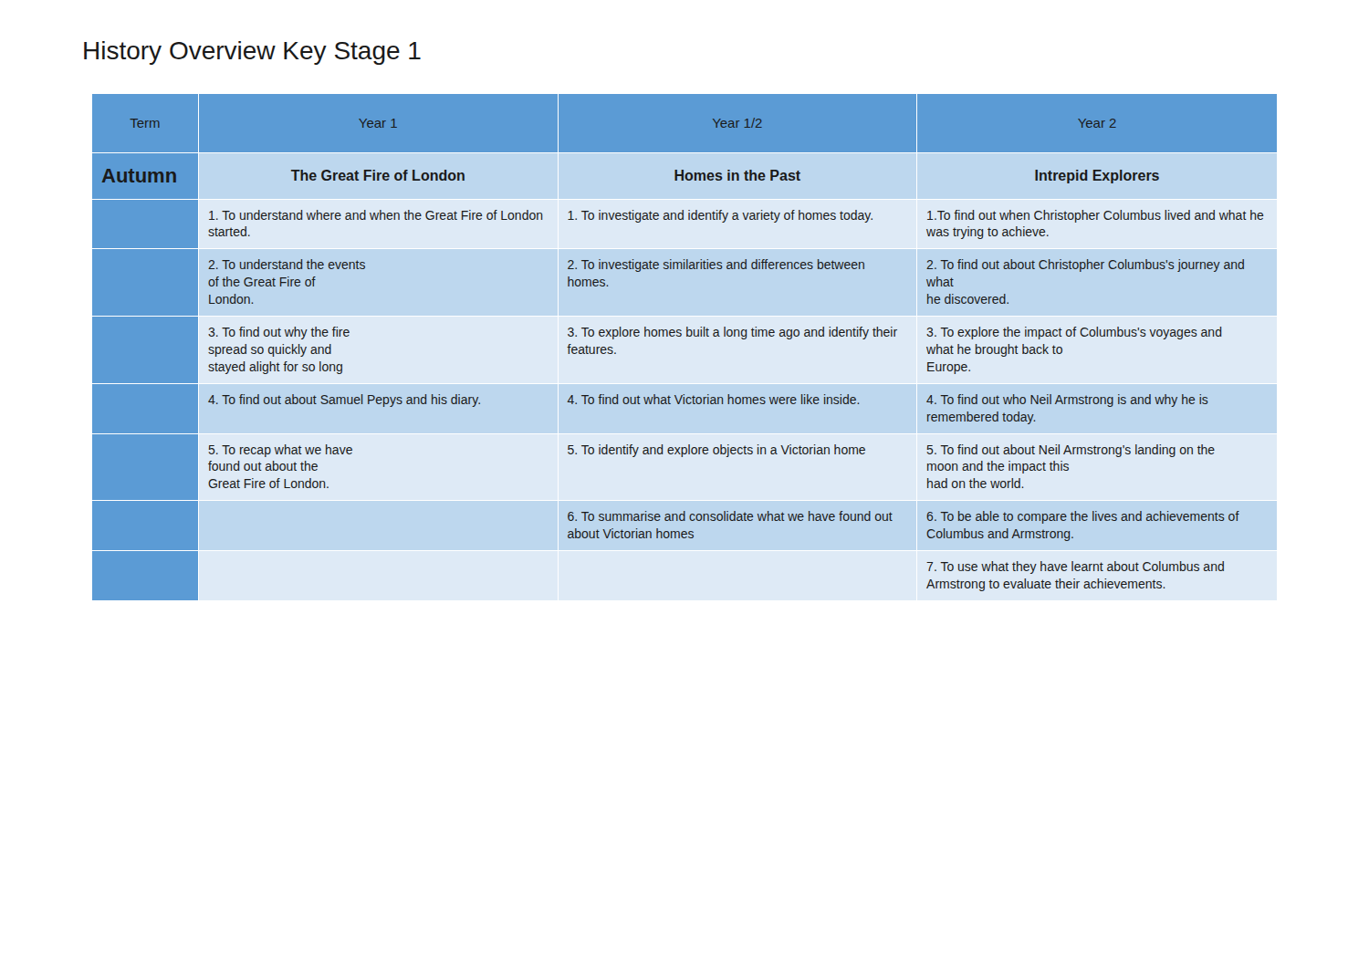History Overview Key Stage 1
| Term | Year 1 | Year 1/2 | Year 2 |
| --- | --- | --- | --- |
| Autumn | The Great Fire of London | Homes in the Past | Intrepid Explorers |
| | 1. To understand where and when the Great Fire of London started. | 1. To investigate and identify a variety of homes today. | 1.To find out when Christopher Columbus lived and what he was trying to achieve. |
| | 2. To understand the events of the Great Fire of London. | 2. To investigate similarities and differences between homes. | 2. To find out about Christopher Columbus's journey and what he discovered. |
| | 3. To find out why the fire spread so quickly and stayed alight for so long | 3. To explore homes built a long time ago and identify their features. | 3. To explore the impact of Columbus's voyages and what he brought back to Europe. |
| | 4. To find out about Samuel Pepys and his diary. | 4. To find out what Victorian homes were like inside. | 4. To find out who Neil Armstrong is and why he is remembered today. |
| | 5. To recap what we have found out about the Great Fire of London. | 5. To identify and explore objects in a Victorian home | 5. To find out about Neil Armstrong's landing on the moon and the impact this had on the world. |
| | | 6. To summarise and consolidate what we have found out about Victorian homes | 6. To be able to compare the lives and achievements of Columbus and Armstrong. |
| | | | 7. To use what they have learnt about Columbus and Armstrong to evaluate their achievements. |